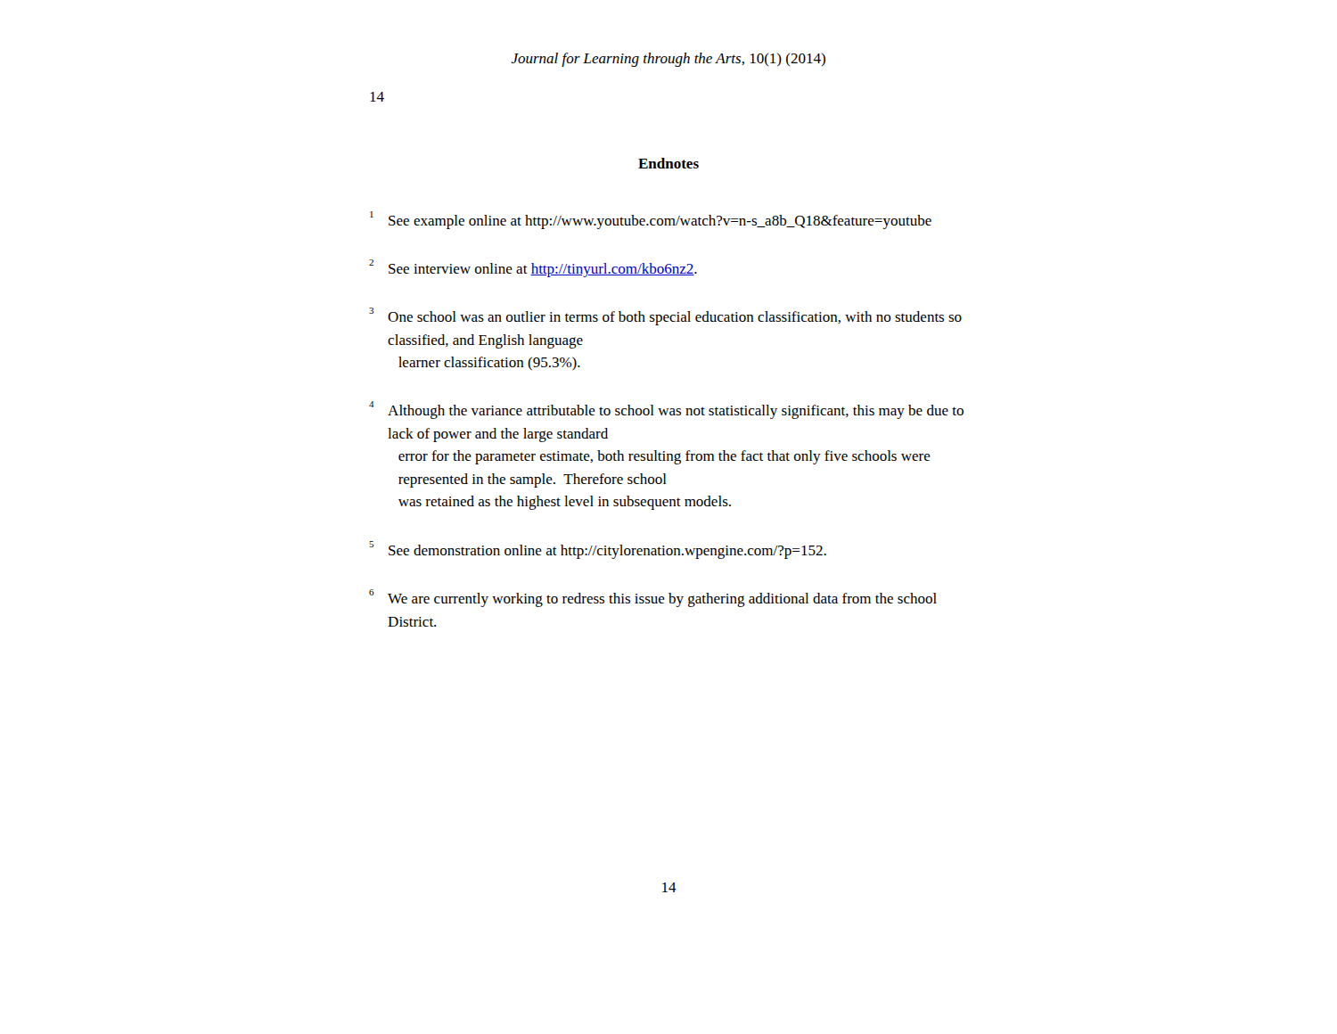Journal for Learning through the Arts, 10(1) (2014)
14
Endnotes
1
See example online at http://www.youtube.com/watch?v=n-s_a8b_Q18&feature=youtube
2
See interview online at http://tinyurl.com/kbo6nz2.
3
One school was an outlier in terms of both special education classification, with no students so classified, and English language
learner classification (95.3%).
4
Although the variance attributable to school was not statistically significant, this may be due to lack of power and the large standard
error for the parameter estimate, both resulting from the fact that only five schools were represented in the sample. Therefore school
was retained as the highest level in subsequent models.
5
See demonstration online at http://citylorenation.wpengine.com/?p=152.
6
We are currently working to redress this issue by gathering additional data from the school District.
14